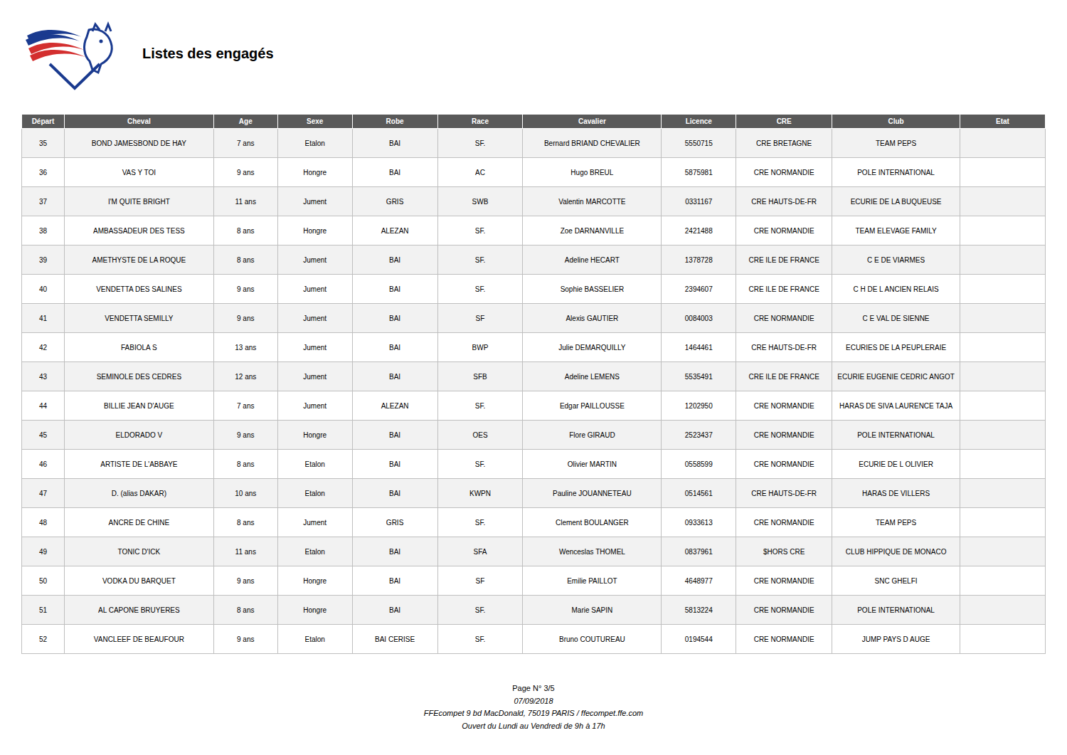Listes des engagés
| Départ | Cheval | Age | Sexe | Robe | Race | Cavalier | Licence | CRE | Club | Etat |
| --- | --- | --- | --- | --- | --- | --- | --- | --- | --- | --- |
| 35 | BOND JAMESBOND DE HAY | 7 ans | Etalon | BAI | SF. | Bernard BRIAND CHEVALIER | 5550715 | CRE BRETAGNE | TEAM PEPS | |
| 36 | VAS Y TOI | 9 ans | Hongre | BAI | AC | Hugo BREUL | 5875981 | CRE NORMANDIE | POLE INTERNATIONAL | |
| 37 | I'M QUITE BRIGHT | 11 ans | Jument | GRIS | SWB | Valentin MARCOTTE | 0331167 | CRE HAUTS-DE-FR | ECURIE DE LA BUQUEUSE | |
| 38 | AMBASSADEUR DES TESS | 8 ans | Hongre | ALEZAN | SF. | Zoe DARNANVILLE | 2421488 | CRE NORMANDIE | TEAM ELEVAGE FAMILY | |
| 39 | AMETHYSTE DE LA ROQUE | 8 ans | Jument | BAI | SF. | Adeline HECART | 1378728 | CRE ILE DE FRANCE | C E DE VIARMES | |
| 40 | VENDETTA DES SALINES | 9 ans | Jument | BAI | SF. | Sophie BASSELIER | 2394607 | CRE ILE DE FRANCE | C H DE L ANCIEN RELAIS | |
| 41 | VENDETTA SEMILLY | 9 ans | Jument | BAI | SF | Alexis GAUTIER | 0084003 | CRE NORMANDIE | C E VAL DE SIENNE | |
| 42 | FABIOLA S | 13 ans | Jument | BAI | BWP | Julie DEMARQUILLY | 1464461 | CRE HAUTS-DE-FR | ECURIES DE LA PEUPLERAIE | |
| 43 | SEMINOLE DES CEDRES | 12 ans | Jument | BAI | SFB | Adeline LEMENS | 5535491 | CRE ILE DE FRANCE | ECURIE EUGENIE CEDRIC ANGOT | |
| 44 | BILLIE JEAN D'AUGE | 7 ans | Jument | ALEZAN | SF. | Edgar PAILLOUSSE | 1202950 | CRE NORMANDIE | HARAS DE SIVA LAURENCE TAJA | |
| 45 | ELDORADO V | 9 ans | Hongre | BAI | OES | Flore GIRAUD | 2523437 | CRE NORMANDIE | POLE INTERNATIONAL | |
| 46 | ARTISTE DE L'ABBAYE | 8 ans | Etalon | BAI | SF. | Olivier MARTIN | 0558599 | CRE NORMANDIE | ECURIE DE L OLIVIER | |
| 47 | D. (alias DAKAR) | 10 ans | Etalon | BAI | KWPN | Pauline JOUANNETEAU | 0514561 | CRE HAUTS-DE-FR | HARAS DE VILLERS | |
| 48 | ANCRE DE CHINE | 8 ans | Jument | GRIS | SF. | Clement BOULANGER | 0933613 | CRE NORMANDIE | TEAM PEPS | |
| 49 | TONIC D'ICK | 11 ans | Etalon | BAI | SFA | Wenceslas THOMEL | 0837961 | $HORS CRE | CLUB HIPPIQUE DE MONACO | |
| 50 | VODKA DU BARQUET | 9 ans | Hongre | BAI | SF | Emilie PAILLOT | 4648977 | CRE NORMANDIE | SNC GHELFI | |
| 51 | AL CAPONE BRUYERES | 8 ans | Hongre | BAI | SF. | Marie SAPIN | 5813224 | CRE NORMANDIE | POLE INTERNATIONAL | |
| 52 | VANCLEEF DE BEAUFOUR | 9 ans | Etalon | BAI CERISE | SF. | Bruno COUTUREAU | 0194544 | CRE NORMANDIE | JUMP PAYS D AUGE | |
Page N° 3/5
07/09/2018
FFEcompet 9 bd MacDonald, 75019 PARIS / ffecompet.ffe.com
Ouvert du Lundi au Vendredi de 9h à 17h